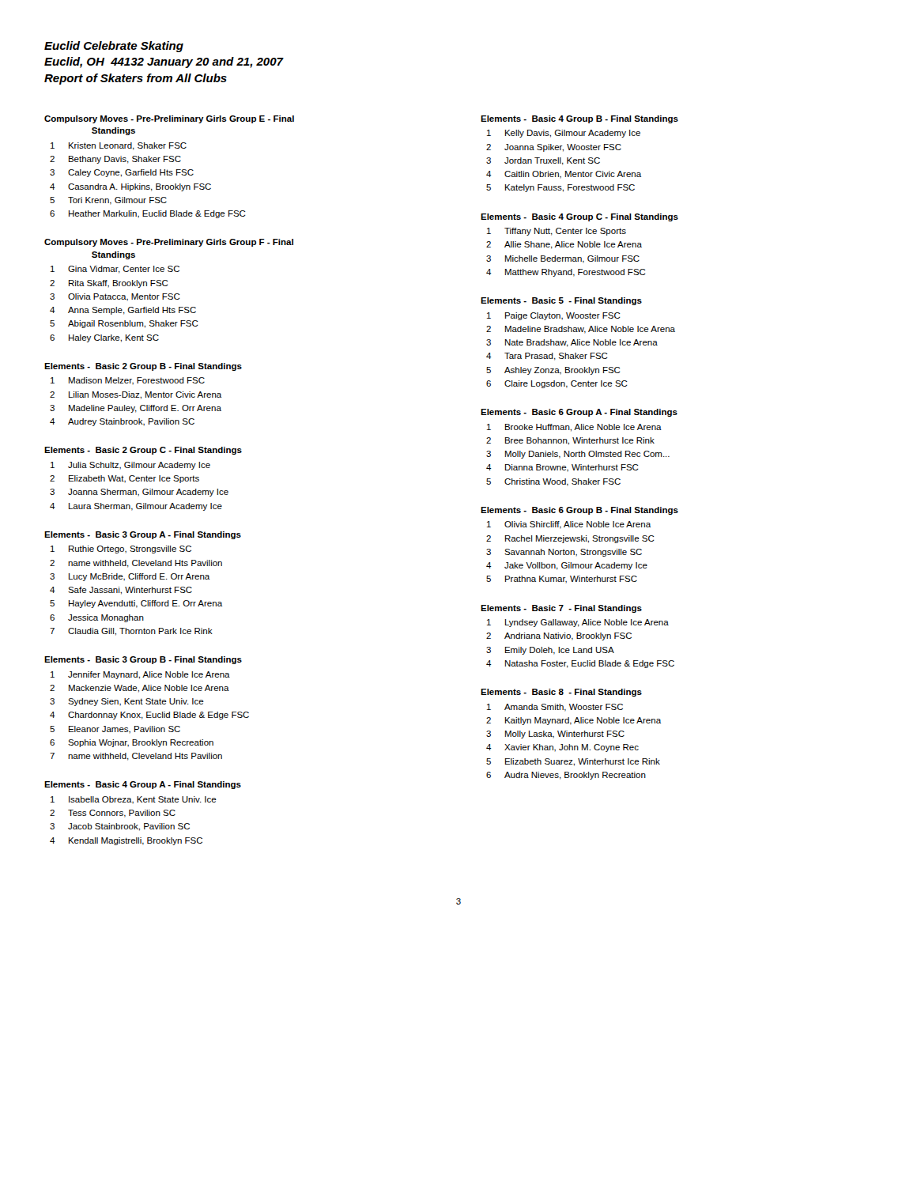Euclid Celebrate Skating
Euclid, OH 44132 January 20 and 21, 2007
Report of Skaters from All Clubs
Compulsory Moves - Pre-Preliminary Girls Group E - Final Standings
1 Kristen Leonard, Shaker FSC
2 Bethany Davis, Shaker FSC
3 Caley Coyne, Garfield Hts FSC
4 Casandra A. Hipkins, Brooklyn FSC
5 Tori Krenn, Gilmour FSC
6 Heather Markulin, Euclid Blade & Edge FSC
Compulsory Moves - Pre-Preliminary Girls Group F - Final Standings
1 Gina Vidmar, Center Ice SC
2 Rita Skaff, Brooklyn FSC
3 Olivia Patacca, Mentor FSC
4 Anna Semple, Garfield Hts FSC
5 Abigail Rosenblum, Shaker FSC
6 Haley Clarke, Kent SC
Elements - Basic 2 Group B - Final Standings
1 Madison Melzer, Forestwood FSC
2 Lilian Moses-Diaz, Mentor Civic Arena
3 Madeline Pauley, Clifford E. Orr Arena
4 Audrey Stainbrook, Pavilion SC
Elements - Basic 2 Group C - Final Standings
1 Julia Schultz, Gilmour Academy Ice
2 Elizabeth Wat, Center Ice Sports
3 Joanna Sherman, Gilmour Academy Ice
4 Laura Sherman, Gilmour Academy Ice
Elements - Basic 3 Group A - Final Standings
1 Ruthie Ortego, Strongsville SC
2 name withheld, Cleveland Hts Pavilion
3 Lucy McBride, Clifford E. Orr Arena
4 Safe Jassani, Winterhurst FSC
5 Hayley Avendutti, Clifford E. Orr Arena
6 Jessica Monaghan
7 Claudia Gill, Thornton Park Ice Rink
Elements - Basic 3 Group B - Final Standings
1 Jennifer Maynard, Alice Noble Ice Arena
2 Mackenzie Wade, Alice Noble Ice Arena
3 Sydney Sien, Kent State Univ. Ice
4 Chardonnay Knox, Euclid Blade & Edge FSC
5 Eleanor James, Pavilion SC
6 Sophia Wojnar, Brooklyn Recreation
7 name withheld, Cleveland Hts Pavilion
Elements - Basic 4 Group A - Final Standings
1 Isabella Obreza, Kent State Univ. Ice
2 Tess Connors, Pavilion SC
3 Jacob Stainbrook, Pavilion SC
4 Kendall Magistrelli, Brooklyn FSC
Elements - Basic 4 Group B - Final Standings
1 Kelly Davis, Gilmour Academy Ice
2 Joanna Spiker, Wooster FSC
3 Jordan Truxell, Kent SC
4 Caitlin Obrien, Mentor Civic Arena
5 Katelyn Fauss, Forestwood FSC
Elements - Basic 4 Group C - Final Standings
1 Tiffany Nutt, Center Ice Sports
2 Allie Shane, Alice Noble Ice Arena
3 Michelle Bederman, Gilmour FSC
4 Matthew Rhyand, Forestwood FSC
Elements - Basic 5 - Final Standings
1 Paige Clayton, Wooster FSC
2 Madeline Bradshaw, Alice Noble Ice Arena
3 Nate Bradshaw, Alice Noble Ice Arena
4 Tara Prasad, Shaker FSC
5 Ashley Zonza, Brooklyn FSC
6 Claire Logsdon, Center Ice SC
Elements - Basic 6 Group A - Final Standings
1 Brooke Huffman, Alice Noble Ice Arena
2 Bree Bohannon, Winterhurst Ice Rink
3 Molly Daniels, North Olmsted Rec Com...
4 Dianna Browne, Winterhurst FSC
5 Christina Wood, Shaker FSC
Elements - Basic 6 Group B - Final Standings
1 Olivia Shircliff, Alice Noble Ice Arena
2 Rachel Mierzejewski, Strongsville SC
3 Savannah Norton, Strongsville SC
4 Jake Vollbon, Gilmour Academy Ice
5 Prathna Kumar, Winterhurst FSC
Elements - Basic 7 - Final Standings
1 Lyndsey Gallaway, Alice Noble Ice Arena
2 Andriana Nativio, Brooklyn FSC
3 Emily Doleh, Ice Land USA
4 Natasha Foster, Euclid Blade & Edge FSC
Elements - Basic 8 - Final Standings
1 Amanda Smith, Wooster FSC
2 Kaitlyn Maynard, Alice Noble Ice Arena
3 Molly Laska, Winterhurst FSC
4 Xavier Khan, John M. Coyne Rec
5 Elizabeth Suarez, Winterhurst Ice Rink
6 Audra Nieves, Brooklyn Recreation
3